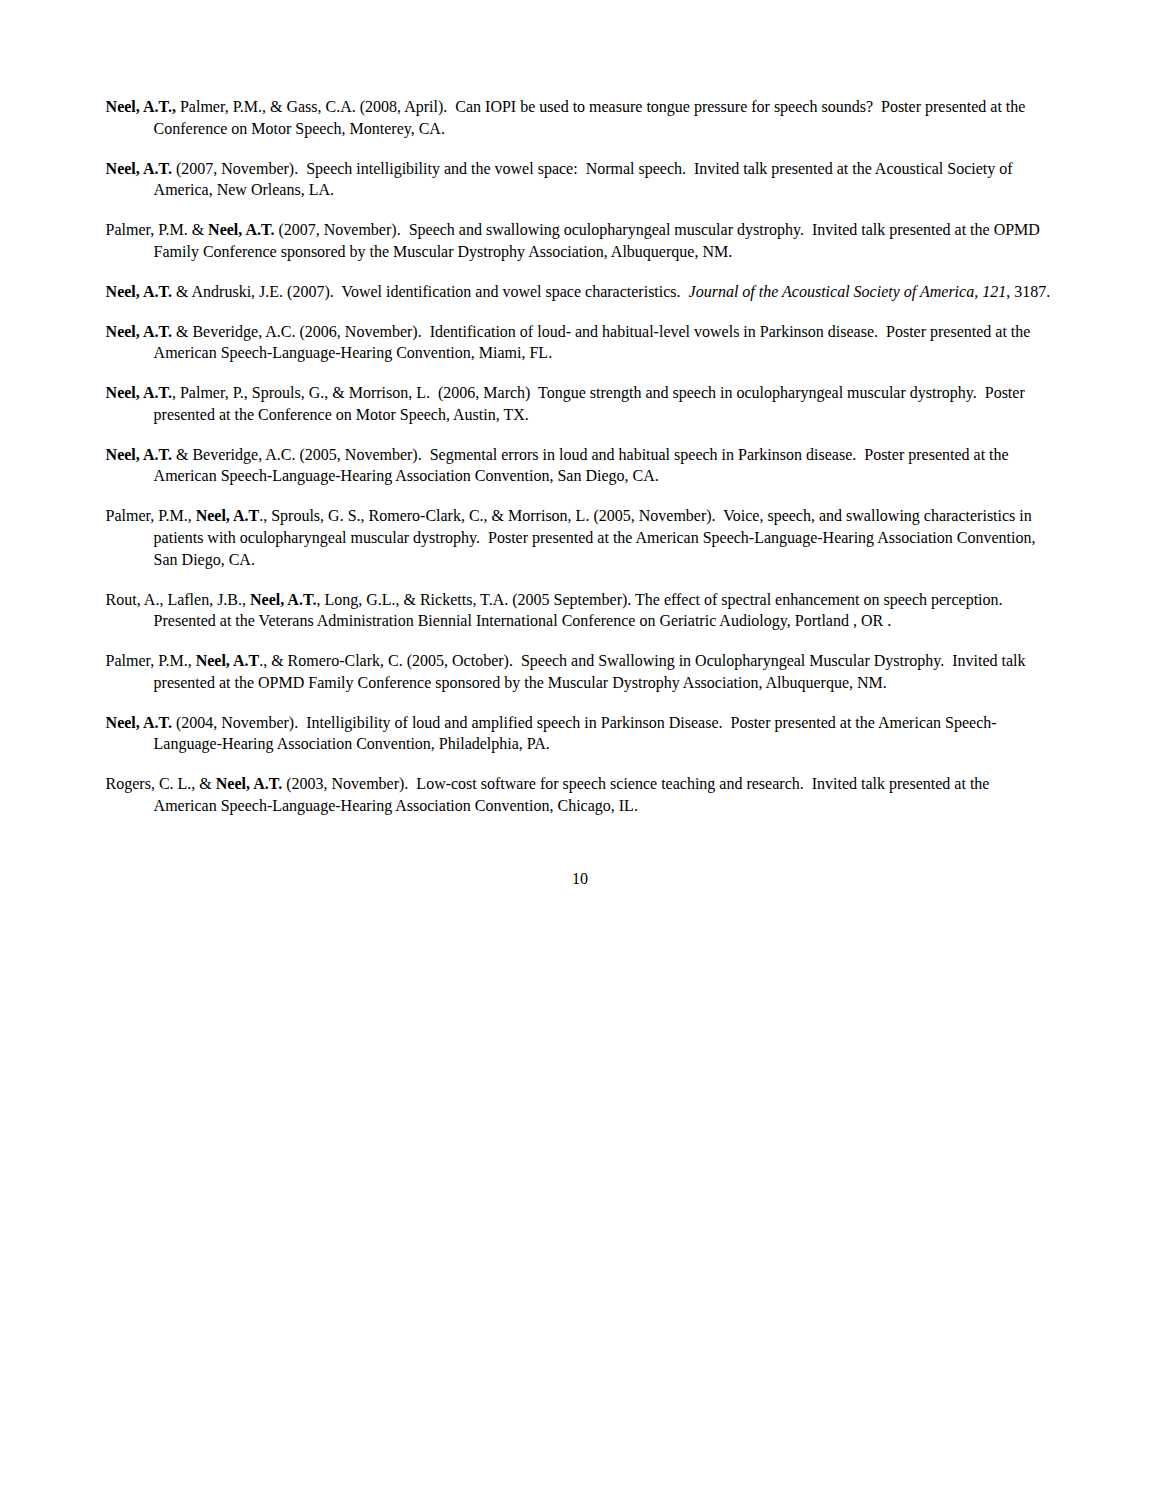Neel, A.T., Palmer, P.M., & Gass, C.A. (2008, April). Can IOPI be used to measure tongue pressure for speech sounds? Poster presented at the Conference on Motor Speech, Monterey, CA.
Neel, A.T. (2007, November). Speech intelligibility and the vowel space: Normal speech. Invited talk presented at the Acoustical Society of America, New Orleans, LA.
Palmer, P.M. & Neel, A.T. (2007, November). Speech and swallowing oculopharyngeal muscular dystrophy. Invited talk presented at the OPMD Family Conference sponsored by the Muscular Dystrophy Association, Albuquerque, NM.
Neel, A.T. & Andruski, J.E. (2007). Vowel identification and vowel space characteristics. Journal of the Acoustical Society of America, 121, 3187.
Neel, A.T. & Beveridge, A.C. (2006, November). Identification of loud- and habitual-level vowels in Parkinson disease. Poster presented at the American Speech-Language-Hearing Convention, Miami, FL.
Neel, A.T., Palmer, P., Sprouls, G., & Morrison, L. (2006, March) Tongue strength and speech in oculopharyngeal muscular dystrophy. Poster presented at the Conference on Motor Speech, Austin, TX.
Neel, A.T. & Beveridge, A.C. (2005, November). Segmental errors in loud and habitual speech in Parkinson disease. Poster presented at the American Speech-Language-Hearing Association Convention, San Diego, CA.
Palmer, P.M., Neel, A.T., Sprouls, G. S., Romero-Clark, C., & Morrison, L. (2005, November). Voice, speech, and swallowing characteristics in patients with oculopharyngeal muscular dystrophy. Poster presented at the American Speech-Language-Hearing Association Convention, San Diego, CA.
Rout, A., Laflen, J.B., Neel, A.T., Long, G.L., & Ricketts, T.A. (2005 September). The effect of spectral enhancement on speech perception. Presented at the Veterans Administration Biennial International Conference on Geriatric Audiology, Portland , OR .
Palmer, P.M., Neel, A.T., & Romero-Clark, C. (2005, October). Speech and Swallowing in Oculopharyngeal Muscular Dystrophy. Invited talk presented at the OPMD Family Conference sponsored by the Muscular Dystrophy Association, Albuquerque, NM.
Neel, A.T. (2004, November). Intelligibility of loud and amplified speech in Parkinson Disease. Poster presented at the American Speech-Language-Hearing Association Convention, Philadelphia, PA.
Rogers, C. L., & Neel, A.T. (2003, November). Low-cost software for speech science teaching and research. Invited talk presented at the American Speech-Language-Hearing Association Convention, Chicago, IL.
10